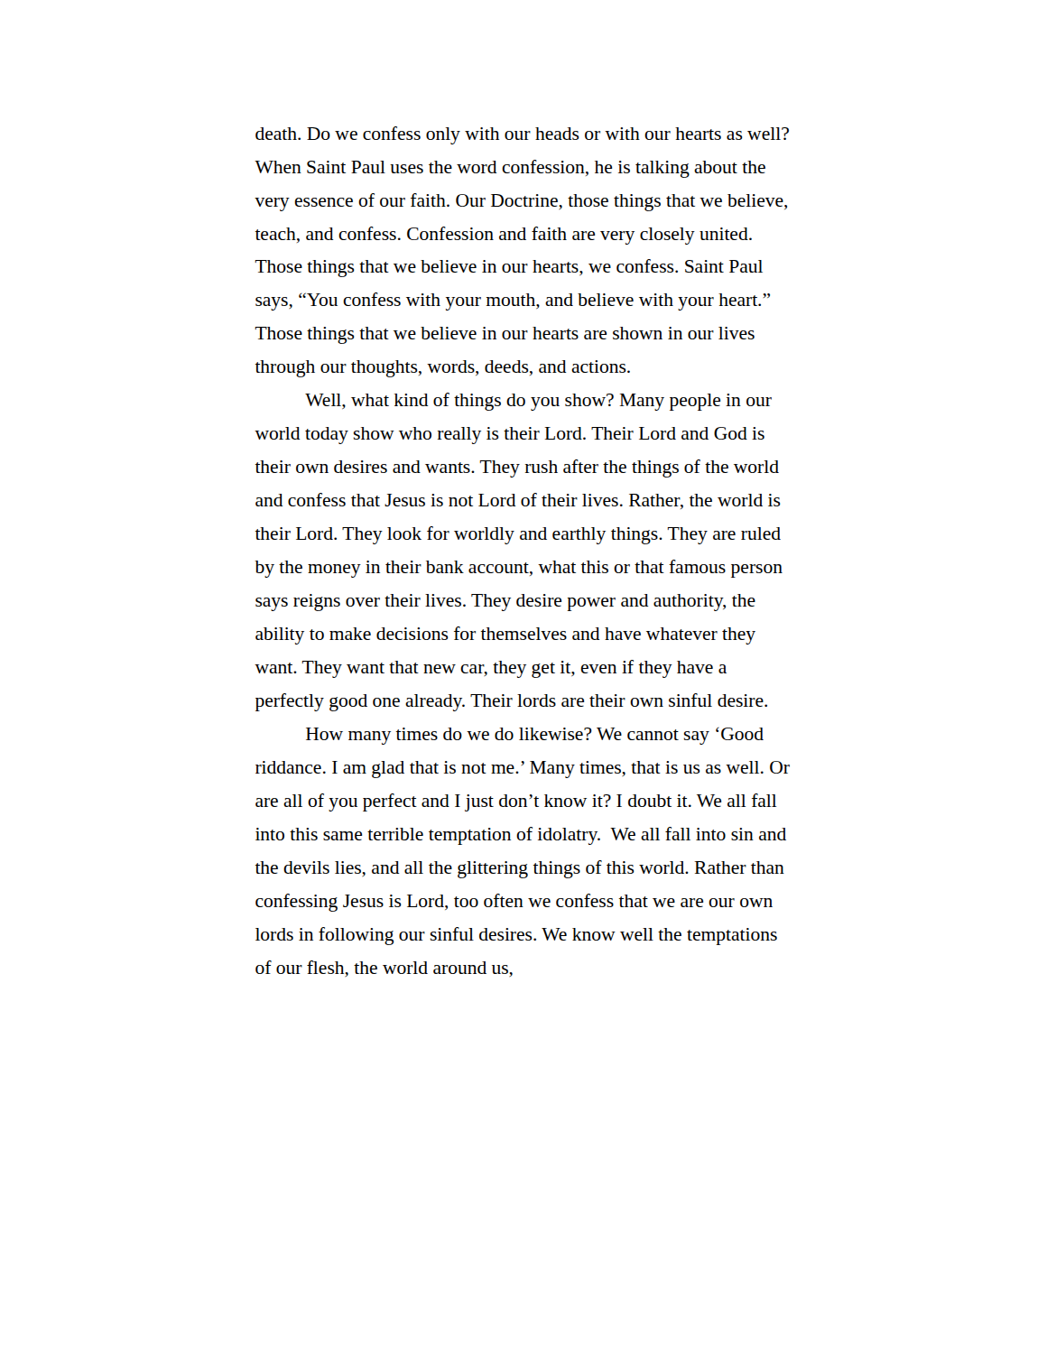death. Do we confess only with our heads or with our hearts as well? When Saint Paul uses the word confession, he is talking about the very essence of our faith. Our Doctrine, those things that we believe, teach, and confess. Confession and faith are very closely united. Those things that we believe in our hearts, we confess. Saint Paul says, “You confess with your mouth, and believe with your heart.” Those things that we believe in our hearts are shown in our lives through our thoughts, words, deeds, and actions.
Well, what kind of things do you show? Many people in our world today show who really is their Lord. Their Lord and God is their own desires and wants. They rush after the things of the world and confess that Jesus is not Lord of their lives. Rather, the world is their Lord. They look for worldly and earthly things. They are ruled by the money in their bank account, what this or that famous person says reigns over their lives. They desire power and authority, the ability to make decisions for themselves and have whatever they want. They want that new car, they get it, even if they have a perfectly good one already. Their lords are their own sinful desire.
How many times do we do likewise? We cannot say ‘Good riddance. I am glad that is not me.’ Many times, that is us as well. Or are all of you perfect and I just don’t know it? I doubt it. We all fall into this same terrible temptation of idolatry. We all fall into sin and the devils lies, and all the glittering things of this world. Rather than confessing Jesus is Lord, too often we confess that we are our own lords in following our sinful desires. We know well the temptations of our flesh, the world around us,